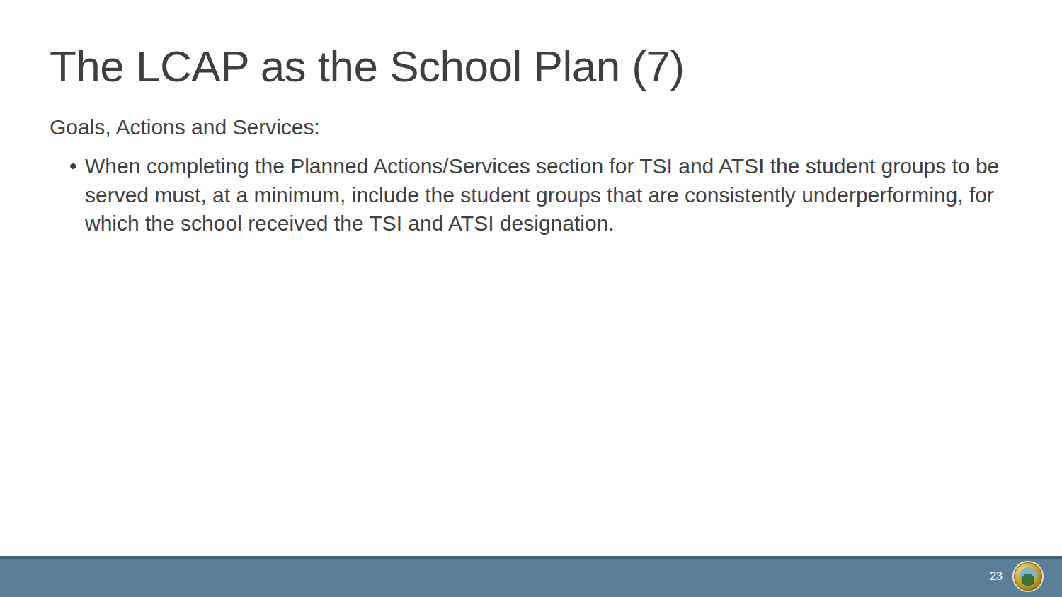The LCAP as the School Plan (7)
Goals, Actions and Services:
When completing the Planned Actions/Services section for TSI and ATSI the student groups to be served must, at a minimum, include the student groups that are consistently underperforming, for which the school received the TSI and ATSI designation.
23